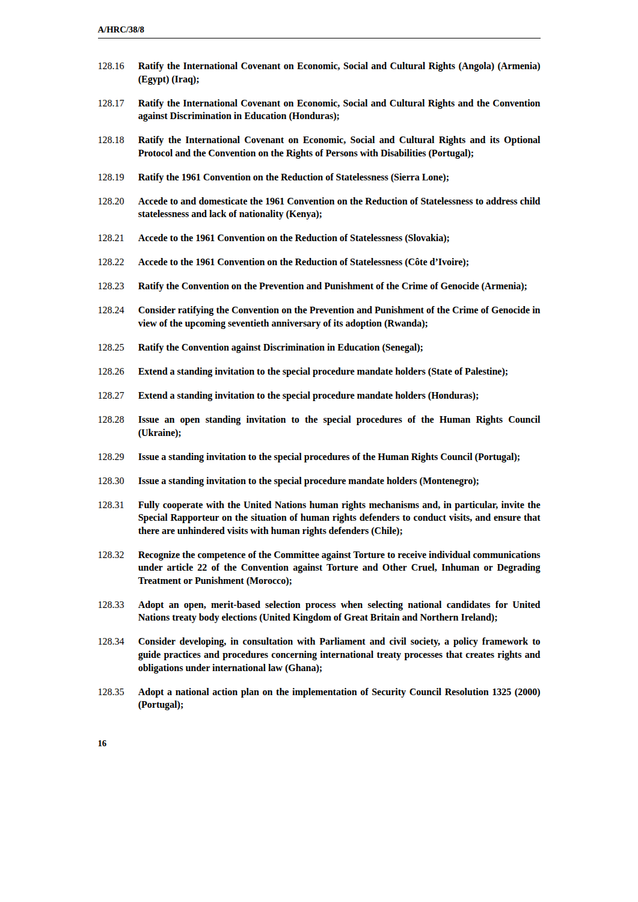A/HRC/38/8
128.16 Ratify the International Covenant on Economic, Social and Cultural Rights (Angola) (Armenia) (Egypt) (Iraq);
128.17 Ratify the International Covenant on Economic, Social and Cultural Rights and the Convention against Discrimination in Education (Honduras);
128.18 Ratify the International Covenant on Economic, Social and Cultural Rights and its Optional Protocol and the Convention on the Rights of Persons with Disabilities (Portugal);
128.19 Ratify the 1961 Convention on the Reduction of Statelessness (Sierra Lone);
128.20 Accede to and domesticate the 1961 Convention on the Reduction of Statelessness to address child statelessness and lack of nationality (Kenya);
128.21 Accede to the 1961 Convention on the Reduction of Statelessness (Slovakia);
128.22 Accede to the 1961 Convention on the Reduction of Statelessness (Côte d’Ivoire);
128.23 Ratify the Convention on the Prevention and Punishment of the Crime of Genocide (Armenia);
128.24 Consider ratifying the Convention on the Prevention and Punishment of the Crime of Genocide in view of the upcoming seventieth anniversary of its adoption (Rwanda);
128.25 Ratify the Convention against Discrimination in Education (Senegal);
128.26 Extend a standing invitation to the special procedure mandate holders (State of Palestine);
128.27 Extend a standing invitation to the special procedure mandate holders (Honduras);
128.28 Issue an open standing invitation to the special procedures of the Human Rights Council (Ukraine);
128.29 Issue a standing invitation to the special procedures of the Human Rights Council (Portugal);
128.30 Issue a standing invitation to the special procedure mandate holders (Montenegro);
128.31 Fully cooperate with the United Nations human rights mechanisms and, in particular, invite the Special Rapporteur on the situation of human rights defenders to conduct visits, and ensure that there are unhindered visits with human rights defenders (Chile);
128.32 Recognize the competence of the Committee against Torture to receive individual communications under article 22 of the Convention against Torture and Other Cruel, Inhuman or Degrading Treatment or Punishment (Morocco);
128.33 Adopt an open, merit-based selection process when selecting national candidates for United Nations treaty body elections (United Kingdom of Great Britain and Northern Ireland);
128.34 Consider developing, in consultation with Parliament and civil society, a policy framework to guide practices and procedures concerning international treaty processes that creates rights and obligations under international law (Ghana);
128.35 Adopt a national action plan on the implementation of Security Council Resolution 1325 (2000) (Portugal);
16